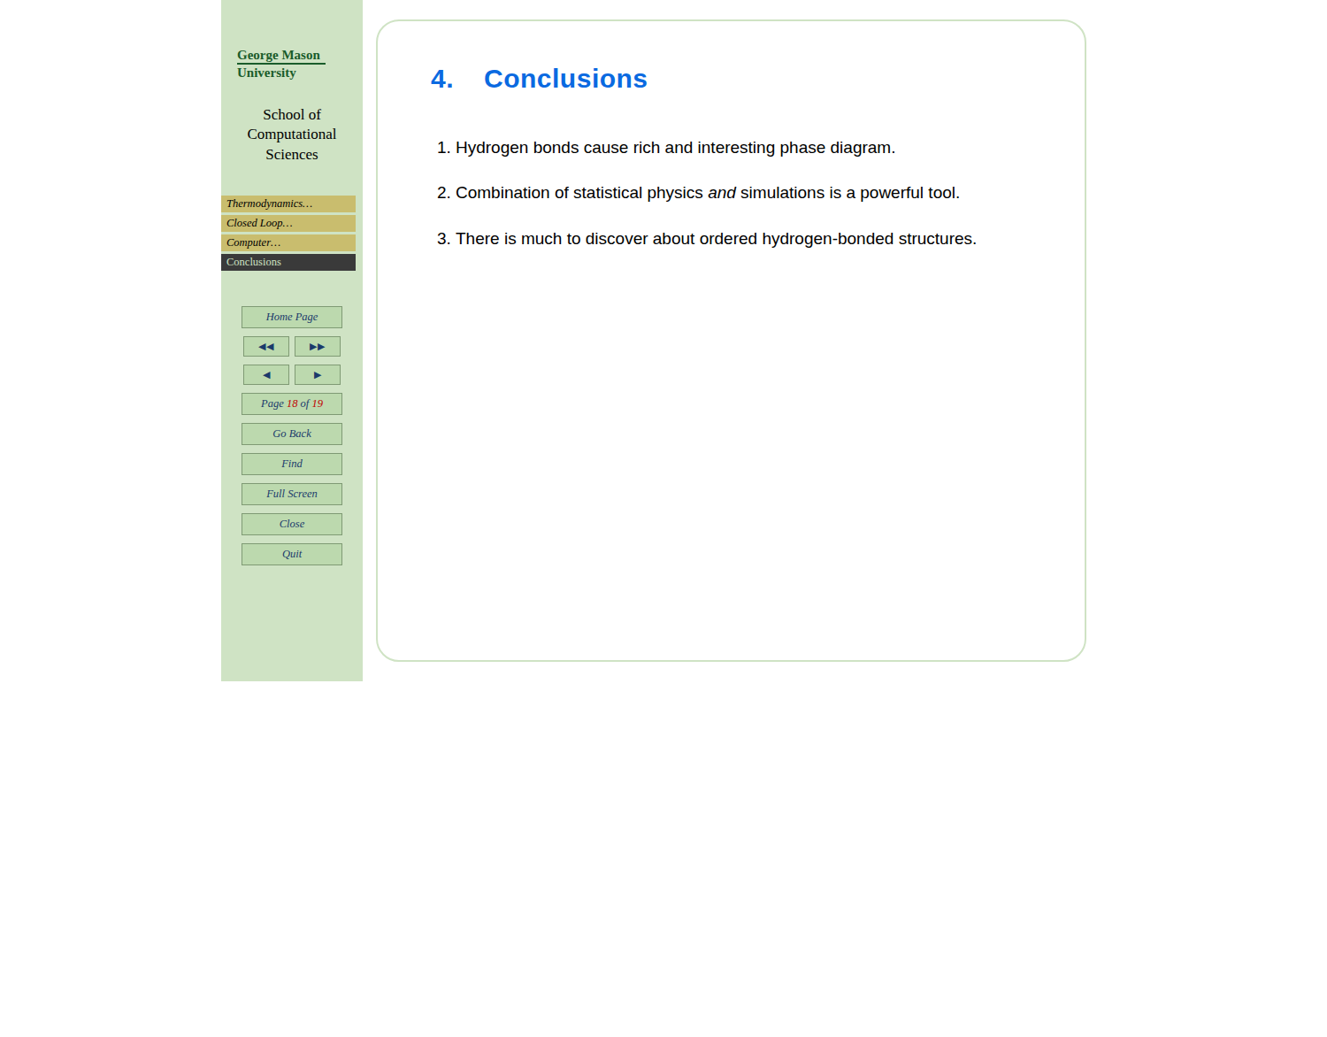George Mason
University
School of
Computational
Sciences
Thermodynamics…
Closed Loop…
Computer…
Conclusions
Home Page
◀◀▶▶
◀▶
Page 18 of 19 Go Back Find Full Screen Close Quit
4. Conclusions
Hydrogen bonds cause rich and interesting phase diagram.
Combination of statistical physics and simulations is a powerful tool.
There is much to discover about ordered hydrogen-bonded structures.